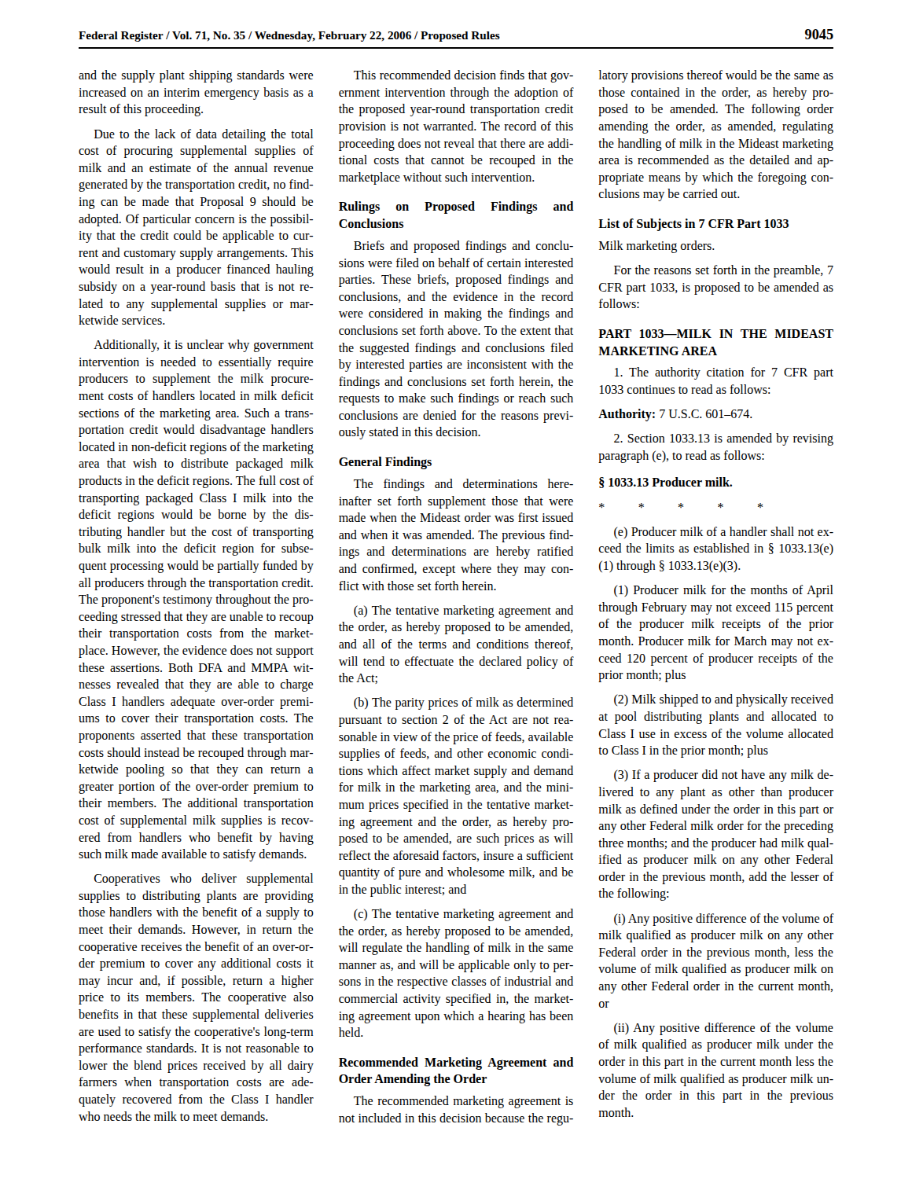Federal Register / Vol. 71, No. 35 / Wednesday, February 22, 2006 / Proposed Rules
9045
and the supply plant shipping standards were increased on an interim emergency basis as a result of this proceeding.
Due to the lack of data detailing the total cost of procuring supplemental supplies of milk and an estimate of the annual revenue generated by the transportation credit, no finding can be made that Proposal 9 should be adopted. Of particular concern is the possibility that the credit could be applicable to current and customary supply arrangements. This would result in a producer financed hauling subsidy on a year-round basis that is not related to any supplemental supplies or marketwide services.
Additionally, it is unclear why government intervention is needed to essentially require producers to supplement the milk procurement costs of handlers located in milk deficit sections of the marketing area. Such a transportation credit would disadvantage handlers located in non-deficit regions of the marketing area that wish to distribute packaged milk products in the deficit regions. The full cost of transporting packaged Class I milk into the deficit regions would be borne by the distributing handler but the cost of transporting bulk milk into the deficit region for subsequent processing would be partially funded by all producers through the transportation credit. The proponent's testimony throughout the proceeding stressed that they are unable to recoup their transportation costs from the marketplace. However, the evidence does not support these assertions. Both DFA and MMPA witnesses revealed that they are able to charge Class I handlers adequate over-order premiums to cover their transportation costs. The proponents asserted that these transportation costs should instead be recouped through marketwide pooling so that they can return a greater portion of the over-order premium to their members. The additional transportation cost of supplemental milk supplies is recovered from handlers who benefit by having such milk made available to satisfy demands.
Cooperatives who deliver supplemental supplies to distributing plants are providing those handlers with the benefit of a supply to meet their demands. However, in return the cooperative receives the benefit of an over-order premium to cover any additional costs it may incur and, if possible, return a higher price to its members. The cooperative also benefits in that these supplemental deliveries are used to satisfy the cooperative's long-term performance standards. It is not reasonable to lower the blend prices received by all dairy farmers when transportation costs are adequately recovered from the Class I handler who needs the milk to meet demands.
This recommended decision finds that government intervention through the adoption of the proposed year-round transportation credit provision is not warranted. The record of this proceeding does not reveal that there are additional costs that cannot be recouped in the marketplace without such intervention.
Rulings on Proposed Findings and Conclusions
Briefs and proposed findings and conclusions were filed on behalf of certain interested parties. These briefs, proposed findings and conclusions, and the evidence in the record were considered in making the findings and conclusions set forth above. To the extent that the suggested findings and conclusions filed by interested parties are inconsistent with the findings and conclusions set forth herein, the requests to make such findings or reach such conclusions are denied for the reasons previously stated in this decision.
General Findings
The findings and determinations hereinafter set forth supplement those that were made when the Mideast order was first issued and when it was amended. The previous findings and determinations are hereby ratified and confirmed, except where they may conflict with those set forth herein.
(a) The tentative marketing agreement and the order, as hereby proposed to be amended, and all of the terms and conditions thereof, will tend to effectuate the declared policy of the Act;
(b) The parity prices of milk as determined pursuant to section 2 of the Act are not reasonable in view of the price of feeds, available supplies of feeds, and other economic conditions which affect market supply and demand for milk in the marketing area, and the minimum prices specified in the tentative marketing agreement and the order, as hereby proposed to be amended, are such prices as will reflect the aforesaid factors, insure a sufficient quantity of pure and wholesome milk, and be in the public interest; and
(c) The tentative marketing agreement and the order, as hereby proposed to be amended, will regulate the handling of milk in the same manner as, and will be applicable only to persons in the respective classes of industrial and commercial activity specified in, the marketing agreement upon which a hearing has been held.
Recommended Marketing Agreement and Order Amending the Order
The recommended marketing agreement is not included in this decision because the regulatory provisions thereof would be the same as those contained in the order, as hereby proposed to be amended. The following order amending the order, as amended, regulating the handling of milk in the Mideast marketing area is recommended as the detailed and appropriate means by which the foregoing conclusions may be carried out.
List of Subjects in 7 CFR Part 1033
Milk marketing orders.
For the reasons set forth in the preamble, 7 CFR part 1033, is proposed to be amended as follows:
PART 1033—MILK IN THE MIDEAST MARKETING AREA
1. The authority citation for 7 CFR part 1033 continues to read as follows:
Authority: 7 U.S.C. 601–674.
2. Section 1033.13 is amended by revising paragraph (e), to read as follows:
§ 1033.13 Producer milk.
* * * * *
(e) Producer milk of a handler shall not exceed the limits as established in § 1033.13(e)(1) through § 1033.13(e)(3).
(1) Producer milk for the months of April through February may not exceed 115 percent of the producer milk receipts of the prior month. Producer milk for March may not exceed 120 percent of producer receipts of the prior month; plus
(2) Milk shipped to and physically received at pool distributing plants and allocated to Class I use in excess of the volume allocated to Class I in the prior month; plus
(3) If a producer did not have any milk delivered to any plant as other than producer milk as defined under the order in this part or any other Federal milk order for the preceding three months; and the producer had milk qualified as producer milk on any other Federal order in the previous month, add the lesser of the following:
(i) Any positive difference of the volume of milk qualified as producer milk on any other Federal order in the previous month, less the volume of milk qualified as producer milk on any other Federal order in the current month, or
(ii) Any positive difference of the volume of milk qualified as producer milk under the order in this part in the current month less the volume of milk qualified as producer milk under the order in this part in the previous month.